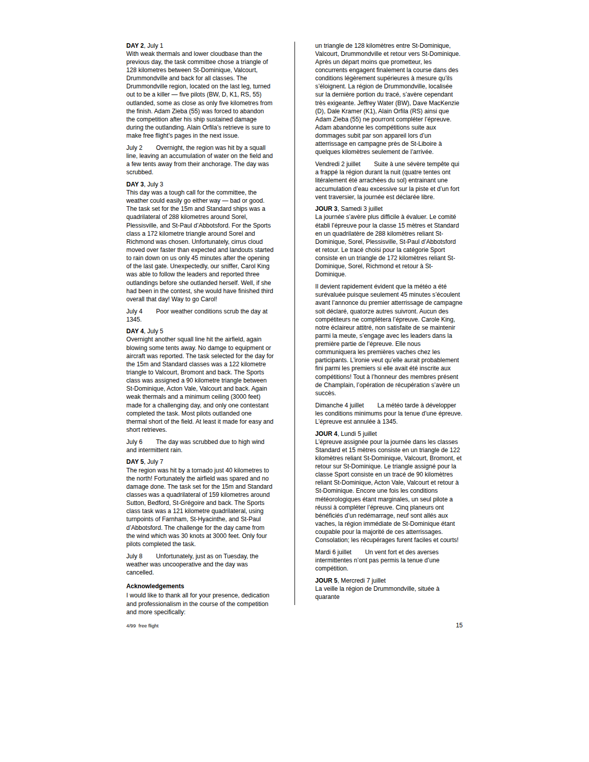DAY 2, July 1
With weak thermals and lower cloudbase than the previous day, the task committee chose a triangle of 128 kilometres between St-Dominique, Valcourt, Drummondville and back for all classes. The Drummondville region, located on the last leg, turned out to be a killer — five pilots (BW, D, K1, RS, 55) outlanded, some as close as only five kilometres from the finish. Adam Zieba (55) was forced to abandon the competition after his ship sustained damage during the outlanding. Alain Orfila’s retrieve is sure to make free flight’s pages in the next issue.
July 2 Overnight, the region was hit by a squall line, leaving an accumulation of water on the field and a few tents away from their anchorage. The day was scrubbed.
DAY 3, July 3
This day was a tough call for the committee, the weather could easily go either way — bad or good. The task set for the 15m and Standard ships was a quadrilateral of 288 kilometres around Sorel, Plessisville, and St-Paul d’Abbotsford. For the Sports class a 172 kilometre triangle around Sorel and Richmond was chosen. Unfortunately, cirrus cloud moved over faster than expected and landouts started to rain down on us only 45 minutes after the opening of the last gate. Unexpectedly, our sniffer, Carol King was able to follow the leaders and reported three outlandings before she outlanded herself. Well, if she had been in the contest, she would have finished third overall that day! Way to go Carol!
July 4 Poor weather conditions scrub the day at 1345.
DAY 4, July 5
Overnight another squall line hit the airfield, again blowing some tents away. No damge to equipment or aircraft was reported. The task selected for the day for the 15m and Standard classes was a 122 kilometre triangle to Valcourt, Bromont and back. The Sports class was assigned a 90 kilometre triangle between St-Dominique, Acton Vale, Valcourt and back. Again weak thermals and a minimum ceiling (3000 feet) made for a challenging day, and only one contestant completed the task. Most pilots outlanded one thermal short of the field. At least it made for easy and short retrieves.
July 6 The day was scrubbed due to high wind and intermittent rain.
DAY 5, July 7
The region was hit by a tornado just 40 kilometres to the north! Fortunately the airfield was spared and no damage done. The task set for the 15m and Standard classes was a quadrilateral of 159 kilometres around Sutton, Bedford, St-Grégoire and back. The Sports class task was a 121 kilometre quadrilateral, using turnpoints of Farnham, St-Hyacinthe, and St-Paul d’Abbotsford. The challenge for the day came from the wind which was 30 knots at 3000 feet. Only four pilots completed the task.
July 8 Unfortunately, just as on Tuesday, the weather was uncooperative and the day was cancelled.
Acknowledgements
I would like to thank all for your presence, dedication and professionalism in the course of the competition and more specifically:
un triangle de 128 kilomètres entre St-Dominique, Valcourt, Drummondville et retour vers St-Dominique. Après un départ moins que prometteur, les concurrents engagent finalement la course dans des conditions légèrement supérieures à mesure qu’ils s’éloignent. La région de Drummondville, localisée sur la dernière portion du tracé, s’avère cependant très exigeante. Jeffrey Water (BW), Dave MacKenzie (D), Dale Kramer (K1), Alain Orfila (RS) ainsi que Adam Zieba (55) ne pourront compléter l’épreuve. Adam abandonne les compétitions suite aux dommages subit par son appareil lors d’un atterrissage en campagne près de St-Liboire à quelques kilomètres seulement de l’arrivée.
Vendredi 2 juillet Suite à une sévère tempête qui a frappé la région durant la nuit (quatre tentes ont litéralement été arrachées du sol) entrainant une accumulation d’eau excessive sur la piste et d’un fort vent traversier, la journée est déclarée libre.
JOUR 3, Samedi 3 juillet
La journée s’avère plus difficile à évaluer. Le comité établi l’épreuve pour la classe 15 mètres et Standard en un quadrilatère de 288 kilomètres reliant St-Dominique, Sorel, Plessisville, St-Paul d’Abbotsford et retour. Le tracé choisi pour la catégorie Sport consiste en un triangle de 172 kilomètres reliant St-Dominique, Sorel, Richmond et retour à St-Dominique.
Il devient rapidement évident que la météo a été surévaluée puisque seulement 45 minutes s’écoulent avant l’annonce du premier atterrissage de campagne soit déclaré, quatorze autres suivront. Aucun des compétiteurs ne complétera l’épreuve. Carole King, notre éclaireur attitré, non satisfaite de se maintenir parmi la meute, s’engage avec les leaders dans la première partie de l’épreuve. Elle nous communiquera les premières vaches chez les participants. L’ironie veut qu’elle aurait probablement fini parmi les premiers si elle avait été inscrite aux compétitions! Tout à l’honneur des membres présent de Champlain, l’opération de récupération s’avère un succès.
Dimanche 4 juillet La météo tarde à développer les conditions minimums pour la tenue d’une épreuve. L’épreuve est annulée à 1345.
JOUR 4, Lundi 5 juillet
L’épreuve assignée pour la journée dans les classes Standard et 15 mètres consiste en un triangle de 122 kilomètres reliant St-Dominique, Valcourt, Bromont, et retour sur St-Dominique. Le triangle assigné pour la classe Sport consiste en un tracé de 90 kilomètres reliant St-Dominique, Acton Vale, Valcourt et retour à St-Dominique. Encore une fois les conditions météorologiques étant marginales, un seul pilote a réussi à compléter l’épreuve. Cinq planeurs ont bénéficiés d’un redémarrage, neuf sont allés aux vaches, la région immédiate de St-Dominique étant coupable pour la majorité de ces atterrissages. Consolation; les récupérages furent faciles et courts!
Mardi 6 juillet Un vent fort et des averses intermittentes n’ont pas permis la tenue d’une compétition.
JOUR 5, Mercredi 7 juillet
La veille la région de Drummondville, située à quarante
4/99 free flight 15